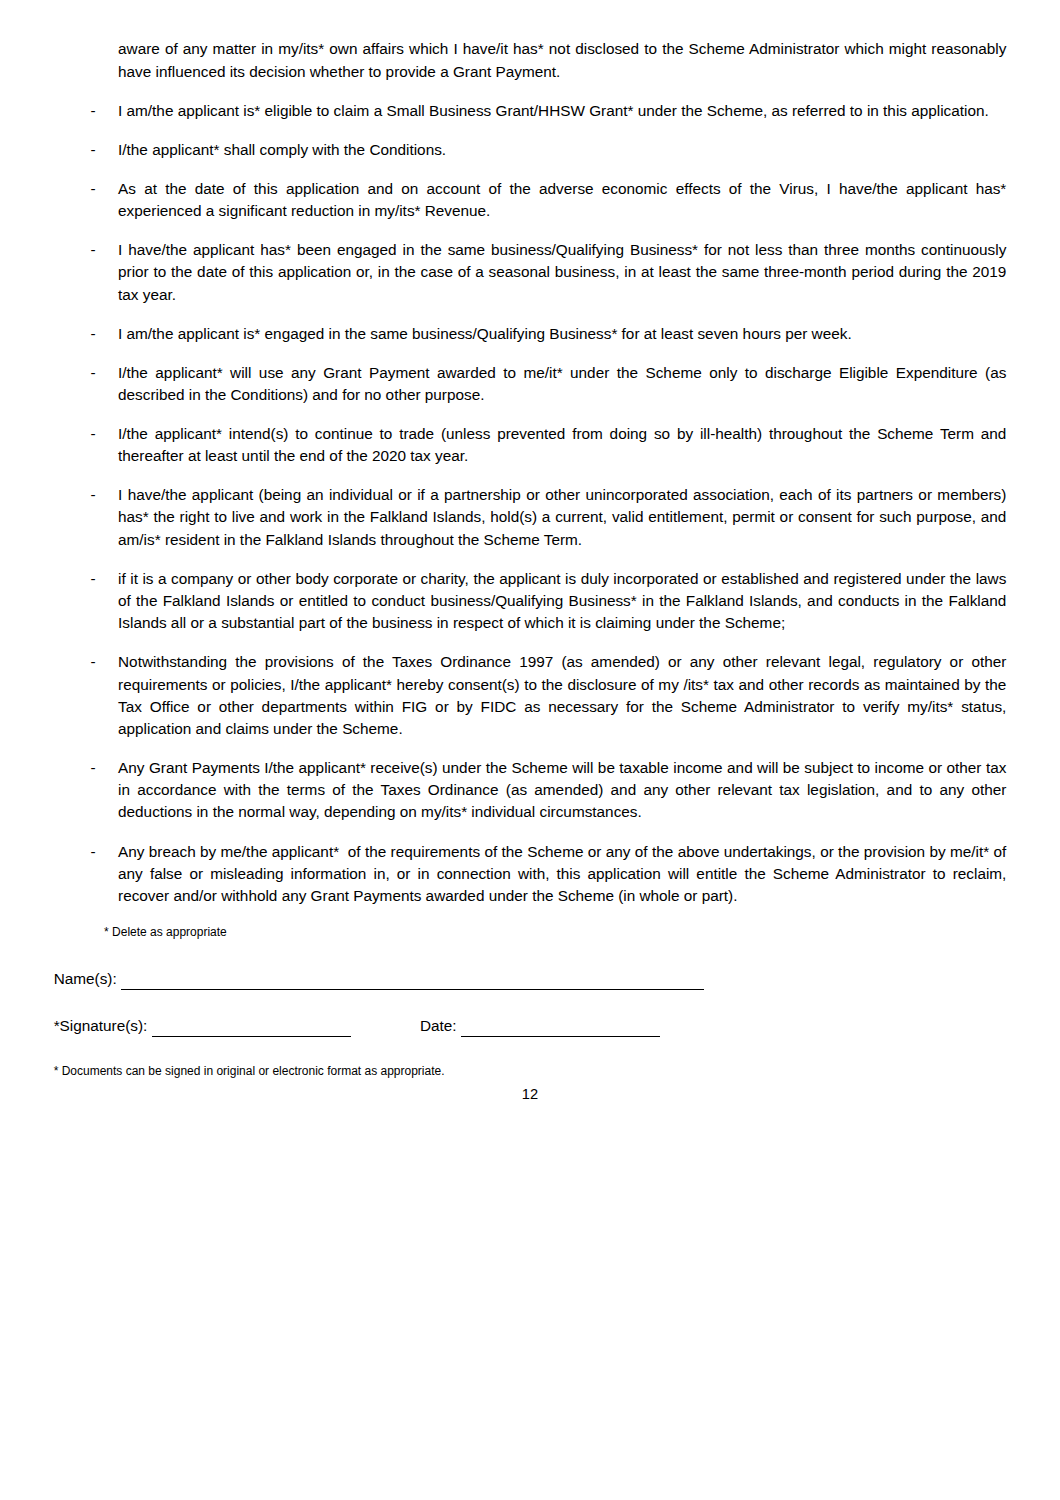aware of any matter in my/its* own affairs which I have/it has* not disclosed to the Scheme Administrator which might reasonably have influenced its decision whether to provide a Grant Payment.
I am/the applicant is* eligible to claim a Small Business Grant/HHSW Grant* under the Scheme, as referred to in this application.
I/the applicant* shall comply with the Conditions.
As at the date of this application and on account of the adverse economic effects of the Virus, I have/the applicant has* experienced a significant reduction in my/its* Revenue.
I have/the applicant has* been engaged in the same business/Qualifying Business* for not less than three months continuously prior to the date of this application or, in the case of a seasonal business, in at least the same three-month period during the 2019 tax year.
I am/the applicant is* engaged in the same business/Qualifying Business* for at least seven hours per week.
I/the applicant* will use any Grant Payment awarded to me/it* under the Scheme only to discharge Eligible Expenditure (as described in the Conditions) and for no other purpose.
I/the applicant* intend(s) to continue to trade (unless prevented from doing so by ill-health) throughout the Scheme Term and thereafter at least until the end of the 2020 tax year.
I have/the applicant (being an individual or if a partnership or other unincorporated association, each of its partners or members) has* the right to live and work in the Falkland Islands, hold(s) a current, valid entitlement, permit or consent for such purpose, and am/is* resident in the Falkland Islands throughout the Scheme Term.
if it is a company or other body corporate or charity, the applicant is duly incorporated or established and registered under the laws of the Falkland Islands or entitled to conduct business/Qualifying Business* in the Falkland Islands, and conducts in the Falkland Islands all or a substantial part of the business in respect of which it is claiming under the Scheme;
Notwithstanding the provisions of the Taxes Ordinance 1997 (as amended) or any other relevant legal, regulatory or other requirements or policies, I/the applicant* hereby consent(s) to the disclosure of my /its* tax and other records as maintained by the Tax Office or other departments within FIG or by FIDC as necessary for the Scheme Administrator to verify my/its* status, application and claims under the Scheme.
Any Grant Payments I/the applicant* receive(s) under the Scheme will be taxable income and will be subject to income or other tax in accordance with the terms of the Taxes Ordinance (as amended) and any other relevant tax legislation, and to any other deductions in the normal way, depending on my/its* individual circumstances.
Any breach by me/the applicant* of the requirements of the Scheme or any of the above undertakings, or the provision by me/it* of any false or misleading information in, or in connection with, this application will entitle the Scheme Administrator to reclaim, recover and/or withhold any Grant Payments awarded under the Scheme (in whole or part).
* Delete as appropriate
Name(s):
*Signature(s): Date:
* Documents can be signed in original or electronic format as appropriate.
12